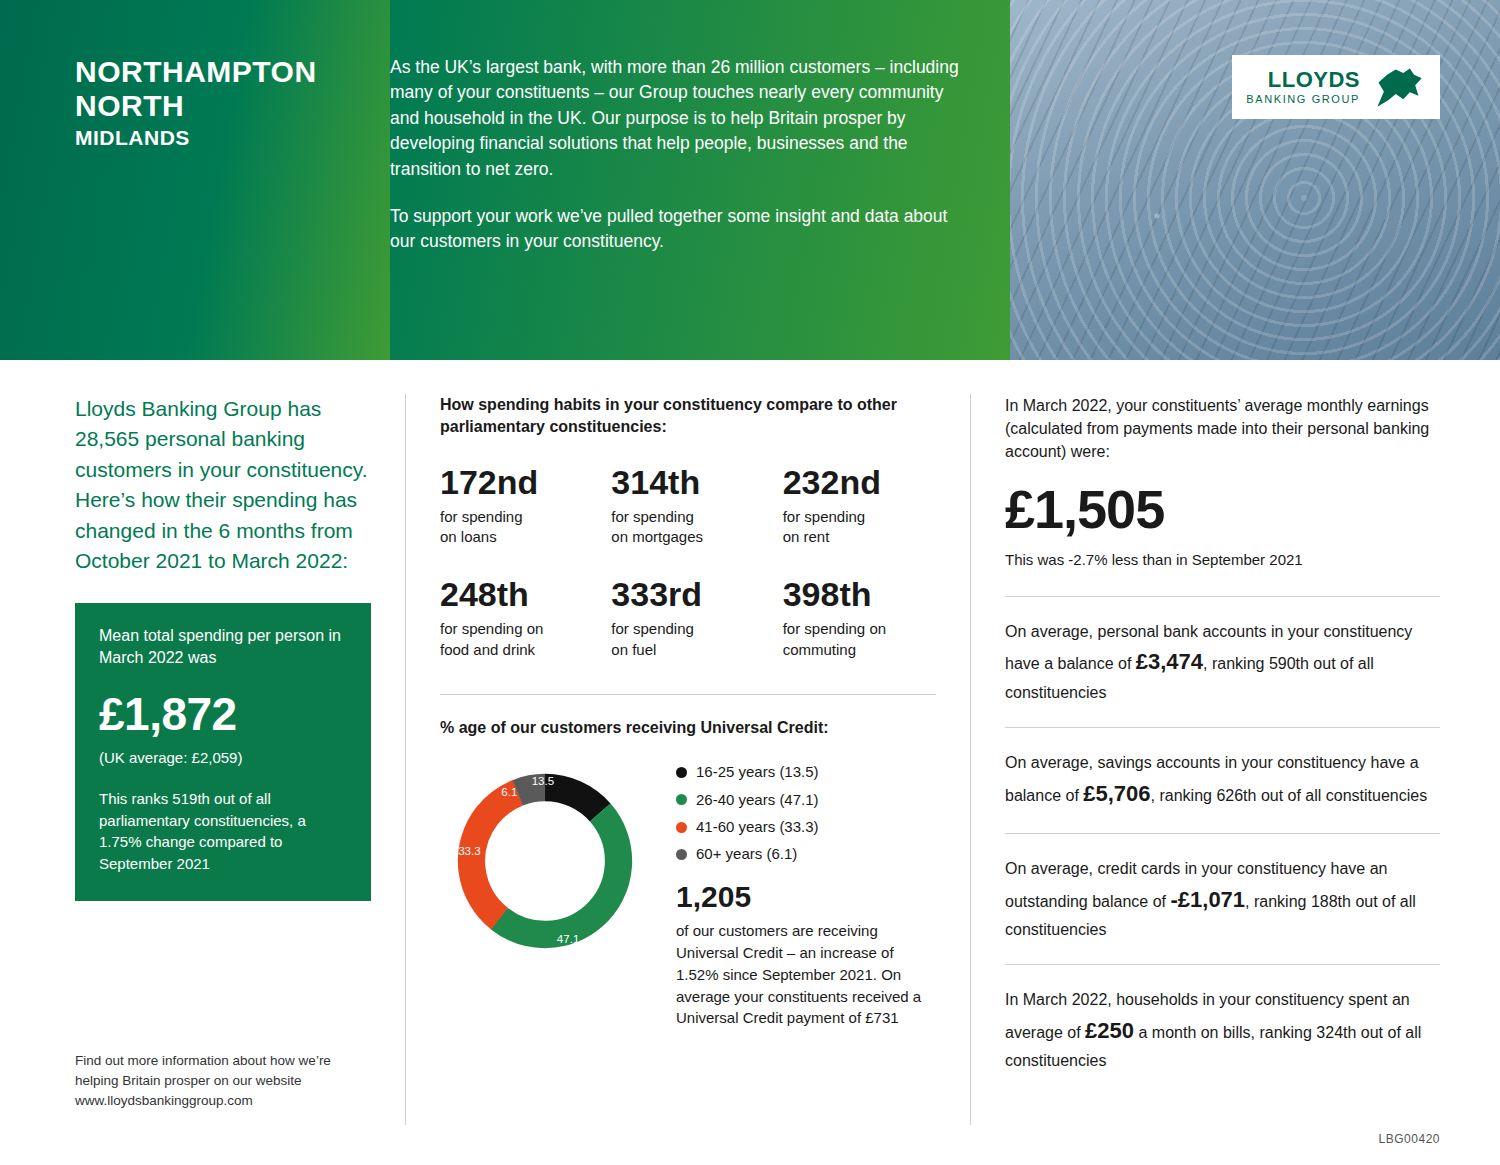NORTHAMPTON
NORTH MIDLANDS
As the UK’s largest bank, with more than 26 million customers – including many of your constituents – our Group touches nearly every community and household in the UK. Our purpose is to help Britain prosper by developing financial solutions that help people, businesses and the transition to net zero.
To support your work we’ve pulled together some insight and data about our customers in your constituency.
LLOYDS BANKING GROUP
Lloyds Banking Group has 28,565 personal banking customers in your constituency. Here’s how their spending has changed in the 6 months from October 2021 to March 2022:
Mean total spending per person in March 2022 was
£1,872
(UK average: £2,059)
This ranks 519th out of all parliamentary constituencies, a 1.75% change compared to September 2021
Find out more information about how we’re helping Britain prosper on our website
www.lloydsbankinggroup.com
How spending habits in your constituency compare to other parliamentary constituencies:
172nd
for spending
on loans
314th
for spending
on mortgages
232nd
for spending
on rent
248th
for spending on
food and drink
333rd
for spending
on fuel
398th
for spending on
commuting
% age of our customers receiving Universal Credit:
13.5 47.1 33.3 6.1
16-25 years (13.5)
26-40 years (47.1)
41-60 years (33.3)
60+ years (6.1)
1,205
of our customers are receiving Universal Credit – an increase of 1.52% since September 2021. On average your constituents received a Universal Credit payment of £731
In March 2022, your constituents’ average monthly earnings (calculated from payments made into their personal banking account) were:
£1,505
This was -2.7% less than in September 2021
On average, personal bank accounts in your constituency have a balance of £3,474, ranking 590th out of all constituencies
On average, savings accounts in your constituency have a balance of £5,706, ranking 626th out of all constituencies
On average, credit cards in your constituency have an outstanding balance of -£1,071, ranking 188th out of all constituencies
In March 2022, households in your constituency spent an average of £250 a month on bills, ranking 324th out of all constituencies
LBG00420